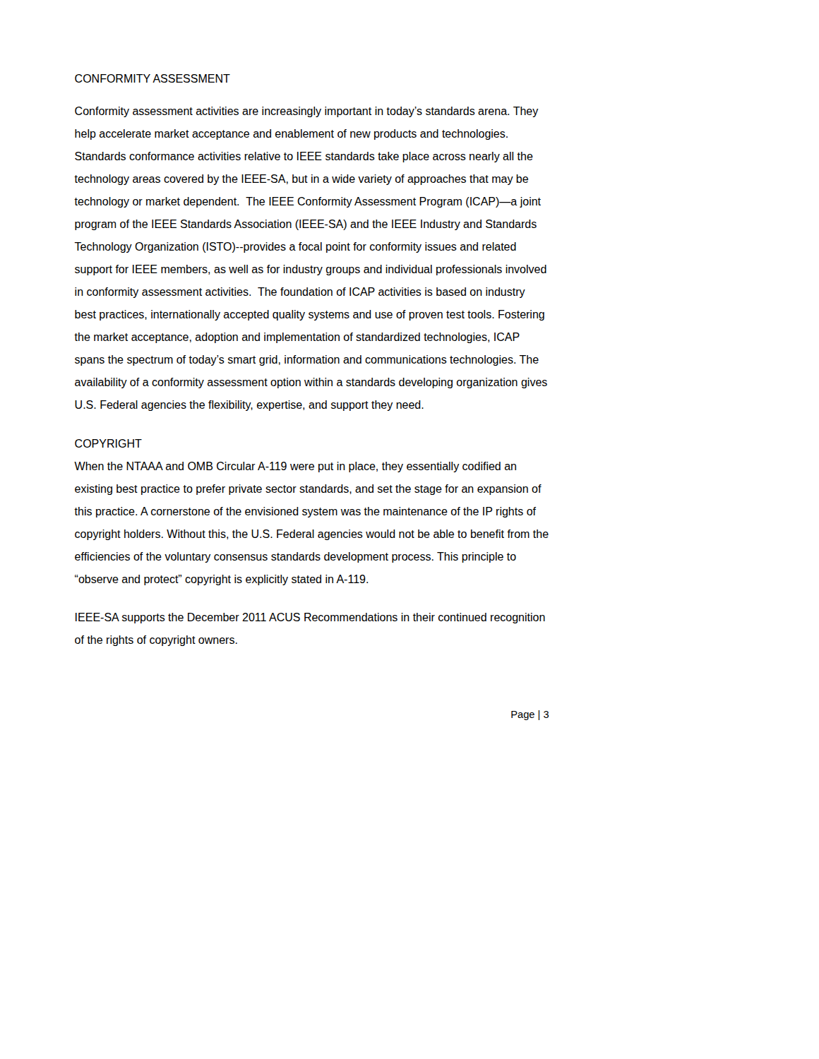CONFORMITY ASSESSMENT
Conformity assessment activities are increasingly important in today’s standards arena. They help accelerate market acceptance and enablement of new products and technologies. Standards conformance activities relative to IEEE standards take place across nearly all the technology areas covered by the IEEE-SA, but in a wide variety of approaches that may be technology or market dependent. The IEEE Conformity Assessment Program (ICAP)—a joint program of the IEEE Standards Association (IEEE-SA) and the IEEE Industry and Standards Technology Organization (ISTO)--provides a focal point for conformity issues and related support for IEEE members, as well as for industry groups and individual professionals involved in conformity assessment activities. The foundation of ICAP activities is based on industry best practices, internationally accepted quality systems and use of proven test tools. Fostering the market acceptance, adoption and implementation of standardized technologies, ICAP spans the spectrum of today’s smart grid, information and communications technologies. The availability of a conformity assessment option within a standards developing organization gives U.S. Federal agencies the flexibility, expertise, and support they need.
COPYRIGHT
When the NTAAA and OMB Circular A-119 were put in place, they essentially codified an existing best practice to prefer private sector standards, and set the stage for an expansion of this practice. A cornerstone of the envisioned system was the maintenance of the IP rights of copyright holders. Without this, the U.S. Federal agencies would not be able to benefit from the efficiencies of the voluntary consensus standards development process. This principle to “observe and protect” copyright is explicitly stated in A-119.
IEEE-SA supports the December 2011 ACUS Recommendations in their continued recognition of the rights of copyright owners.
Page | 3